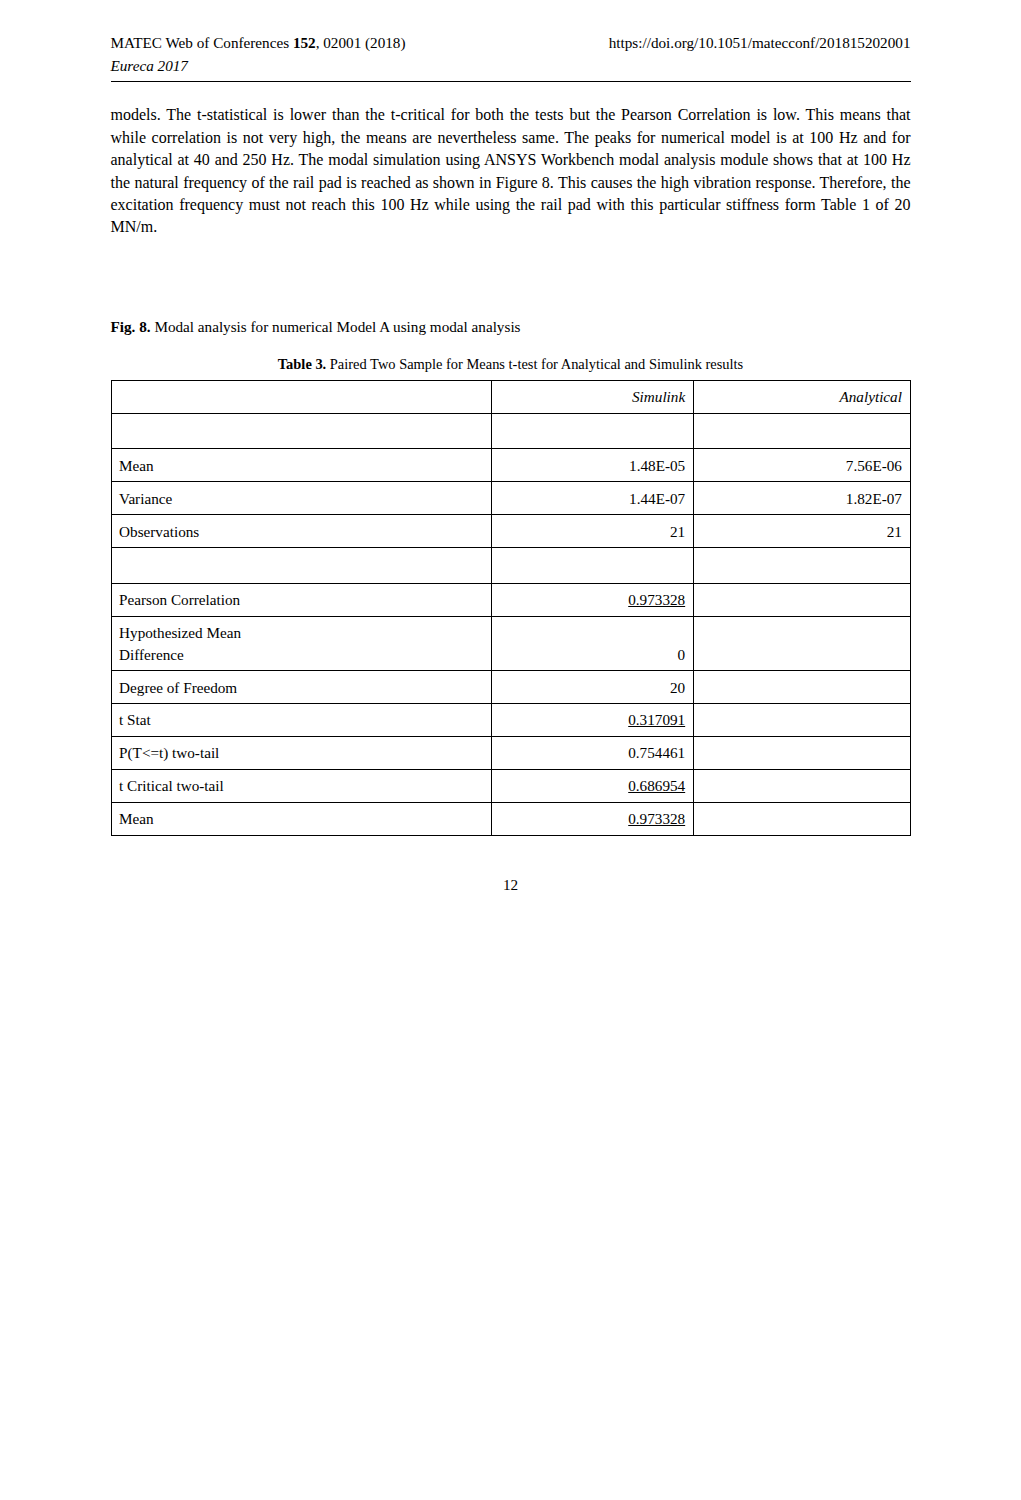MATEC Web of Conferences 152, 02001 (2018)
https://doi.org/10.1051/matecconf/201815202001
Eureca 2017
models. The t-statistical is lower than the t-critical for both the tests but the Pearson Correlation is low. This means that while correlation is not very high, the means are nevertheless same. The peaks for numerical model is at 100 Hz and for analytical at 40 and 250 Hz. The modal simulation using ANSYS Workbench modal analysis module shows that at 100 Hz the natural frequency of the rail pad is reached as shown in Figure 8. This causes the high vibration response. Therefore, the excitation frequency must not reach this 100 Hz while using the rail pad with this particular stiffness form Table 1 of 20 MN/m.
Fig. 8. Modal analysis for numerical Model A using modal analysis
Table 3. Paired Two Sample for Means t-test for Analytical and Simulink results
| | Simulink | Analytical |
| --- | --- | --- |
| Mean | 1.48E-05 | 7.56E-06 |
| Variance | 1.44E-07 | 1.82E-07 |
| Observations | 21 | 21 |
| Pearson Correlation | 0.973328 | |
| Hypothesized Mean Difference | 0 | |
| Degree of Freedom | 20 | |
| t Stat | 0.317091 | |
| P(T<=t) two-tail | 0.754461 | |
| t Critical two-tail | 0.686954 | |
| Mean | 0.973328 | |
12